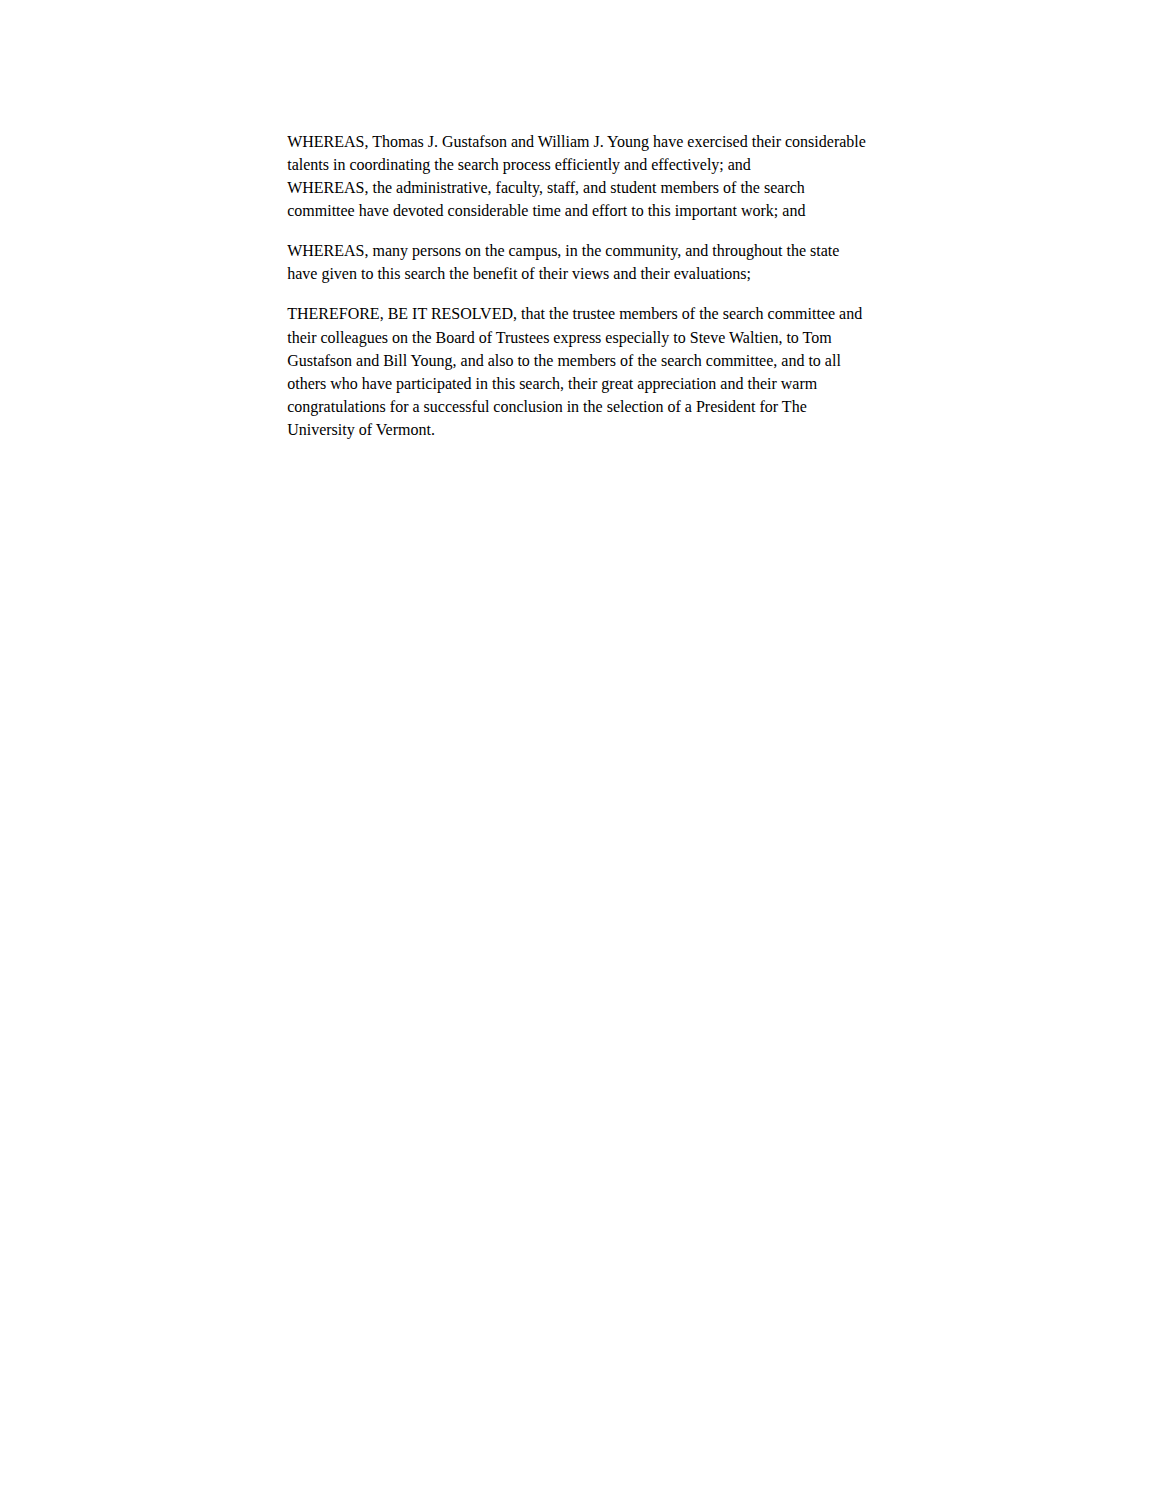WHEREAS, Thomas J. Gustafson and William J. Young have exercised their considerable talents in coordinating the search process efficiently and effectively; and
WHEREAS, the administrative, faculty, staff, and student members of the search committee have devoted considerable time and effort to this important work; and
WHEREAS, many persons on the campus, in the community, and throughout the state have given to this search the benefit of their views and their evaluations;
THEREFORE, BE IT RESOLVED, that the trustee members of the search committee and their colleagues on the Board of Trustees express especially to Steve Waltien, to Tom Gustafson and Bill Young, and also to the members of the search committee, and to all others who have participated in this search, their great appreciation and their warm congratulations for a successful conclusion in the selection of a President for The University of Vermont.